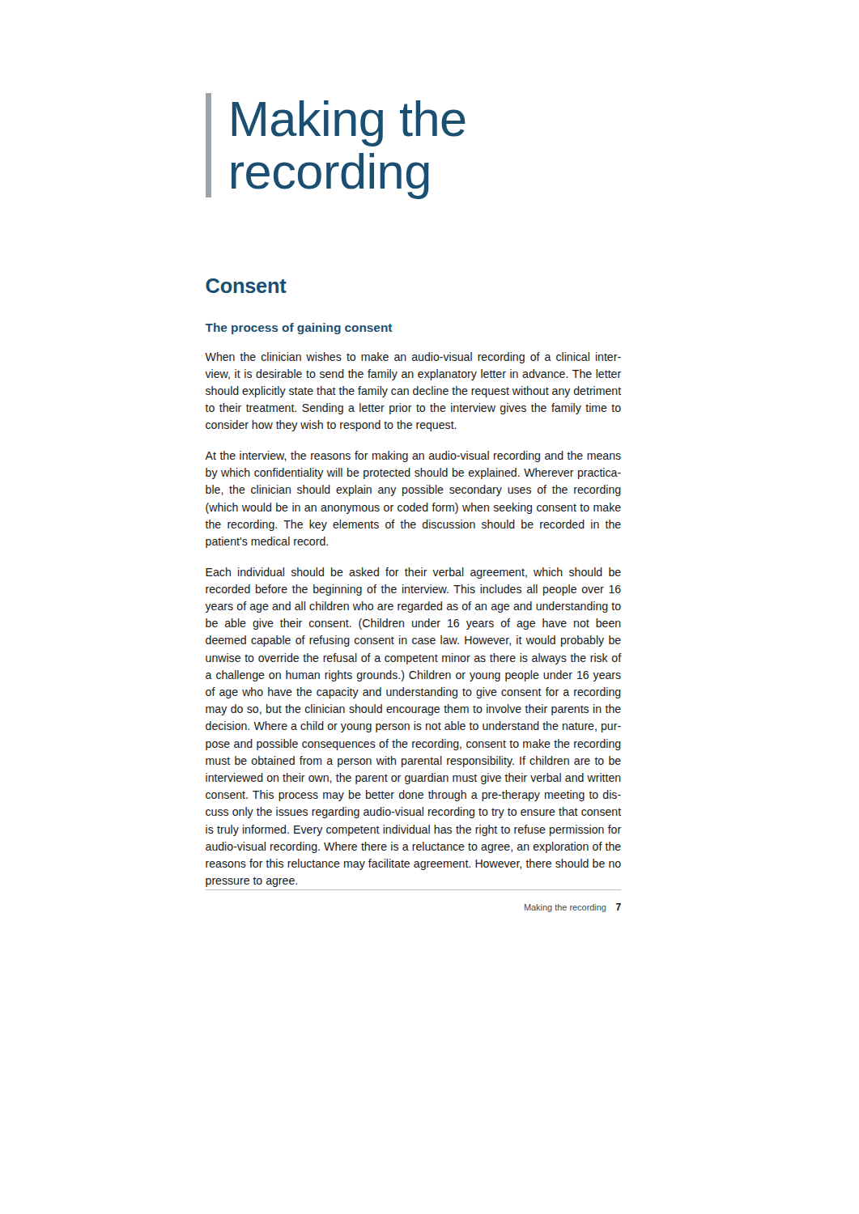Making the recording
Consent
The process of gaining consent
When the clinician wishes to make an audio-visual recording of a clinical interview, it is desirable to send the family an explanatory letter in advance. The letter should explicitly state that the family can decline the request without any detriment to their treatment. Sending a letter prior to the interview gives the family time to consider how they wish to respond to the request.
At the interview, the reasons for making an audio-visual recording and the means by which confidentiality will be protected should be explained. Wherever practicable, the clinician should explain any possible secondary uses of the recording (which would be in an anonymous or coded form) when seeking consent to make the recording. The key elements of the discussion should be recorded in the patient's medical record.
Each individual should be asked for their verbal agreement, which should be recorded before the beginning of the interview. This includes all people over 16 years of age and all children who are regarded as of an age and understanding to be able give their consent. (Children under 16 years of age have not been deemed capable of refusing consent in case law. However, it would probably be unwise to override the refusal of a competent minor as there is always the risk of a challenge on human rights grounds.) Children or young people under 16 years of age who have the capacity and understanding to give consent for a recording may do so, but the clinician should encourage them to involve their parents in the decision. Where a child or young person is not able to understand the nature, purpose and possible consequences of the recording, consent to make the recording must be obtained from a person with parental responsibility. If children are to be interviewed on their own, the parent or guardian must give their verbal and written consent. This process may be better done through a pre-therapy meeting to discuss only the issues regarding audio-visual recording to try to ensure that consent is truly informed. Every competent individual has the right to refuse permission for audio-visual recording. Where there is a reluctance to agree, an exploration of the reasons for this reluctance may facilitate agreement. However, there should be no pressure to agree.
Making the recording 7